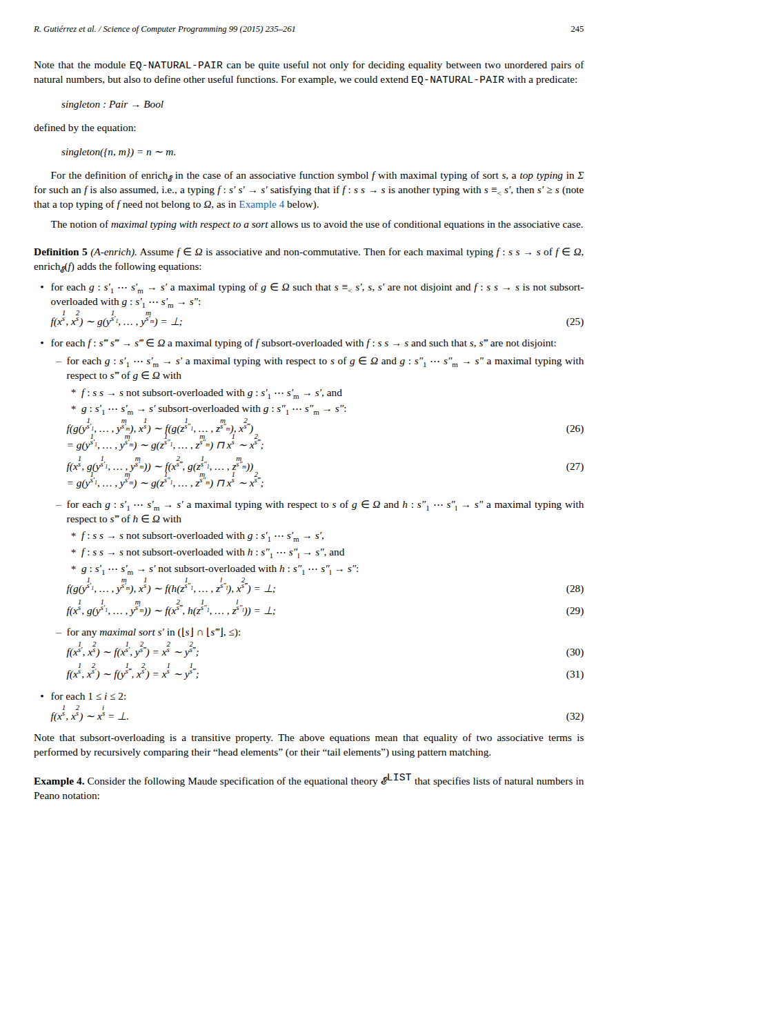R. Gutiérrez et al. / Science of Computer Programming 99 (2015) 235–261 245
Note that the module EQ-NATURAL-PAIR can be quite useful not only for deciding equality between two unordered pairs of natural numbers, but also to define other useful functions. For example, we could extend EQ-NATURAL-PAIR with a predicate:
singleton : Pair → Bool
defined by the equation:
singleton({n, m}) = n ∼ m.
For the definition of enrich𝓔 in the case of an associative function symbol f with maximal typing of sort s, a top typing in Σ for such an f is also assumed, i.e., a typing f : s′ s′ → s′ satisfying that if f : s s → s is another typing with s ≡< s′, then s′ ≥ s (note that a top typing of f need not belong to Ω, as in Example 4 below).
The notion of maximal typing with respect to a sort allows us to avoid the use of conditional equations in the associative case.
Definition 5 (A-enrich). Assume f ∈ Ω is associative and non-commutative. Then for each maximal typing f : s s → s of f ∈ Ω, enrich𝓔(f) adds the following equations:
for each g : s′1 ⋯ s′m → s′ a maximal typing of g ∈ Ω such that s ≡< s′, s, s′ are not disjoint and f : s s → s is not subsort-overloaded with g : s′1 ⋯ s′m → s″:
f(x 1 s, x 2 s) ∼ g(y 1 s′1, … , yms′m) = ⊥;
(25)
for each f : s‴ s‴ → s‴ ∈ Ω a maximal typing of f subsort-overloaded with f : s s → s and such that s, s‴ are not disjoint:
for each g : s′1 ⋯ s′m → s′ a maximal typing with respect to s of g ∈ Ω and g : s″1 ⋯ s″m → s″ a maximal typing with respect to s‴ of g ∈ Ω with
f : s s → s not subsort-overloaded with g : s′1 ⋯ s′m → s′, and
g : s′1 ⋯ s′m → s′ subsort-overloaded with g : s″1 ⋯ s″m → s″:
f(g(y 1 s′1, … , yms′m), x 1 s) ∼ f(g(z 1 s″1, … , zms″m), x 2 s‴) = g(y 1 s′1, … , yms′m) ∼ g(z 1 s″1, … , zms″m) ⊓ x 1 s ∼ x 2 s‴;
(26)
f(x 1 s, g(y 1 s′1, … , yms′m)) ∼ f(x 2 s‴, g(z 1 s″1, … , zms″m)) = g(y 1 s′1, … , yms′m) ∼ g(z 1 s″1, … , zms″m) ⊓ x 1 s ∼ x 2 s‴;
(27)
for each g : s′1 ⋯ s′m → s′ a maximal typing with respect to s of g ∈ Ω and h : s″1 ⋯ s″l → s″ a maximal typing with respect to s‴ of h ∈ Ω with
f : s s → s not subsort-overloaded with g : s′1 ⋯ s′m → s′,
f : s s → s not subsort-overloaded with h : s″1 ⋯ s″l → s″, and
g : s′1 ⋯ s′m → s′ not subsort-overloaded with h : s″1 ⋯ s″l → s″:
f(g(y 1 s′1, … , yms′m), x 1 s) ∼ f(h(z 1 s″1, … , zls″l), x 2 s‴) = ⊥;
(28)
f(x 1 s, g(y 1 s′1, … , yms′m)) ∼ f(x 2 s‴, h(z 1 s″1, … , zls″l)) = ⊥;
(29)
for any maximal sort s′ in (⌊s⌋ ∩ ⌊s‴⌋, ≤):
f(x 1 s′, x 2 s) ∼ f(x 1 s′, y 2 s‴) = x 2 s ∼ y 2 s‴;
(30)
f(x 1 s, x 2 s′) ∼ f(y 1 s‴, x 2 s′) = x 1 s ∼ y 1 s‴;
(31)
for each 1 ≤ i ≤ 2:
f(x 1 s, x 2 s) ∼ xis = ⊥.
(32)
Note that subsort-overloading is a transitive property. The above equations mean that equality of two associative terms is performed by recursively comparing their “head elements” (or their “tail elements”) using pattern matching.
Example 4. Consider the following Maude specification of the equational theory 𝓔LIST that specifies lists of natural numbers in Peano notation: